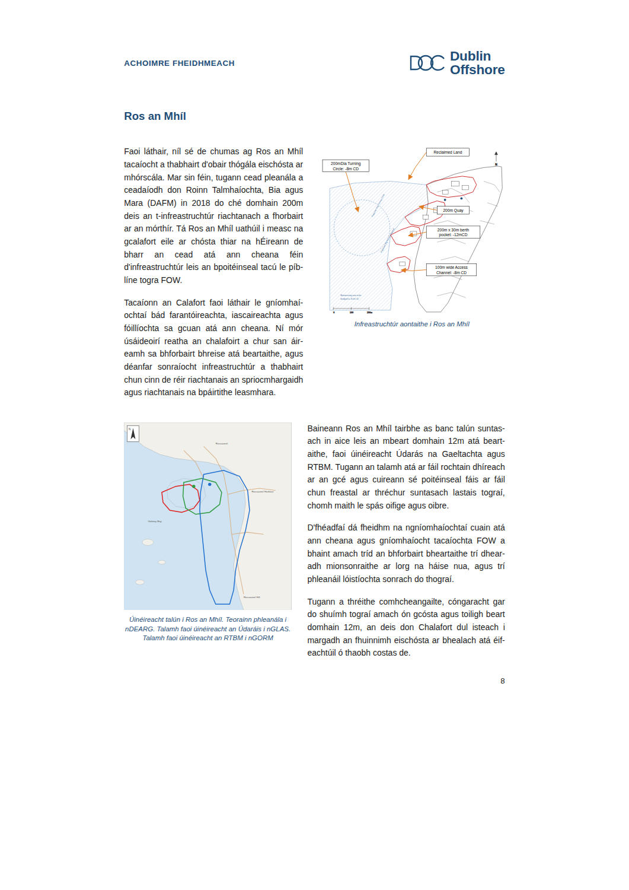Achoimre Fheidhmeach
Dublin
Offshore
Ros an Mhíl
Faoi láthair, níl sé de chumas ag Ros an Mhíl tacaíocht a thabhairt d'obair thógála eischósta ar mhórscála. Mar sin féin, tugann cead pleanála a ceadaíodh don Roinn Talmhaíochta, Bia agus Mara (DAFM) in 2018 do ché domhain 200m deis an t-infreastruchtúr riachtanach a fhorbairt ar an mórthír. Tá Ros an Mhíl uathúil i measc na gcalafort eile ar chósta thiar na hÉireann de bharr an cead atá ann cheana féin d'infreastruchtúr leis an bpoitéinseal tacú le píblíne togra FOW.
Tacaíonn an Calafort faoi láthair le gníomhaíochtaí bád farantóireachta, iascaireachta agus fóillíochta sa gcuan atá ann cheana. Ní mór úsáideoirí reatha an chalafoirt a chur san áireamh sa bhforbairt bhreise atá beartaithe, agus déanfar sonraíocht infreastruchtúr a thabhairt chun cinn de réir riachtanais an spriocmhargaidh agus riachtanais na bpáirtithe leasmhara.
Reclaimed Land 200mDia Turning Circle: -8m CD 200m Quay 200m x 30m berth pocket: -12mCD 100m wide Access Channel: -8m CD Proposed Ship Turning Circle Proposed Ship Access Channel Manoeuvring area to be dredged to -8.0m CD 0 100 200m N
Infreastruchtúr aontaithe i Ros an Mhíl
Rossaveel Rossaveel Harbour Rossaveel Hill Galway Bay N
Úinéireacht talún i Ros an Mhíl. Teorainn phleanála i nDEARG. Talamh faoi úinéireacht an Údaráis i nGLAS. Talamh faoi úinéireacht an RTBM i nGORM
Baineann Ros an Mhíl tairbhe as banc talún suntasach in aice leis an mbeart domhain 12m atá beartaithe, faoi úinéireacht Údarás na Gaeltachta agus RTBM. Tugann an talamh atá ar fáil rochtain dhíreach ar an gcé agus cuireann sé poitéinseal fáis ar fáil chun freastal ar thréchur suntasach lastais tograí, chomh maith le spás oifige agus oibre.
D'fhéadfaí dá fheidhm na ngníomhaíochtaí cuain atá ann cheana agus gníomhaíocht tacaíochta FOW a bhaint amach tríd an bhforbairt bheartaithe trí dhearadh mionsonraithe ar lorg na háise nua, agus trí phleanáil lóistíochta sonrach do thograí.
Tugann a thréithe comhcheangailte, cóngaracht gar do shuímh tograí amach ón gcósta agus toiligh beart domhain 12m, an deis don Chalafort dul isteach i margadh an fhuinnimh eischósta ar bhealach atá éifeachtúil ó thaobh costas de.
8